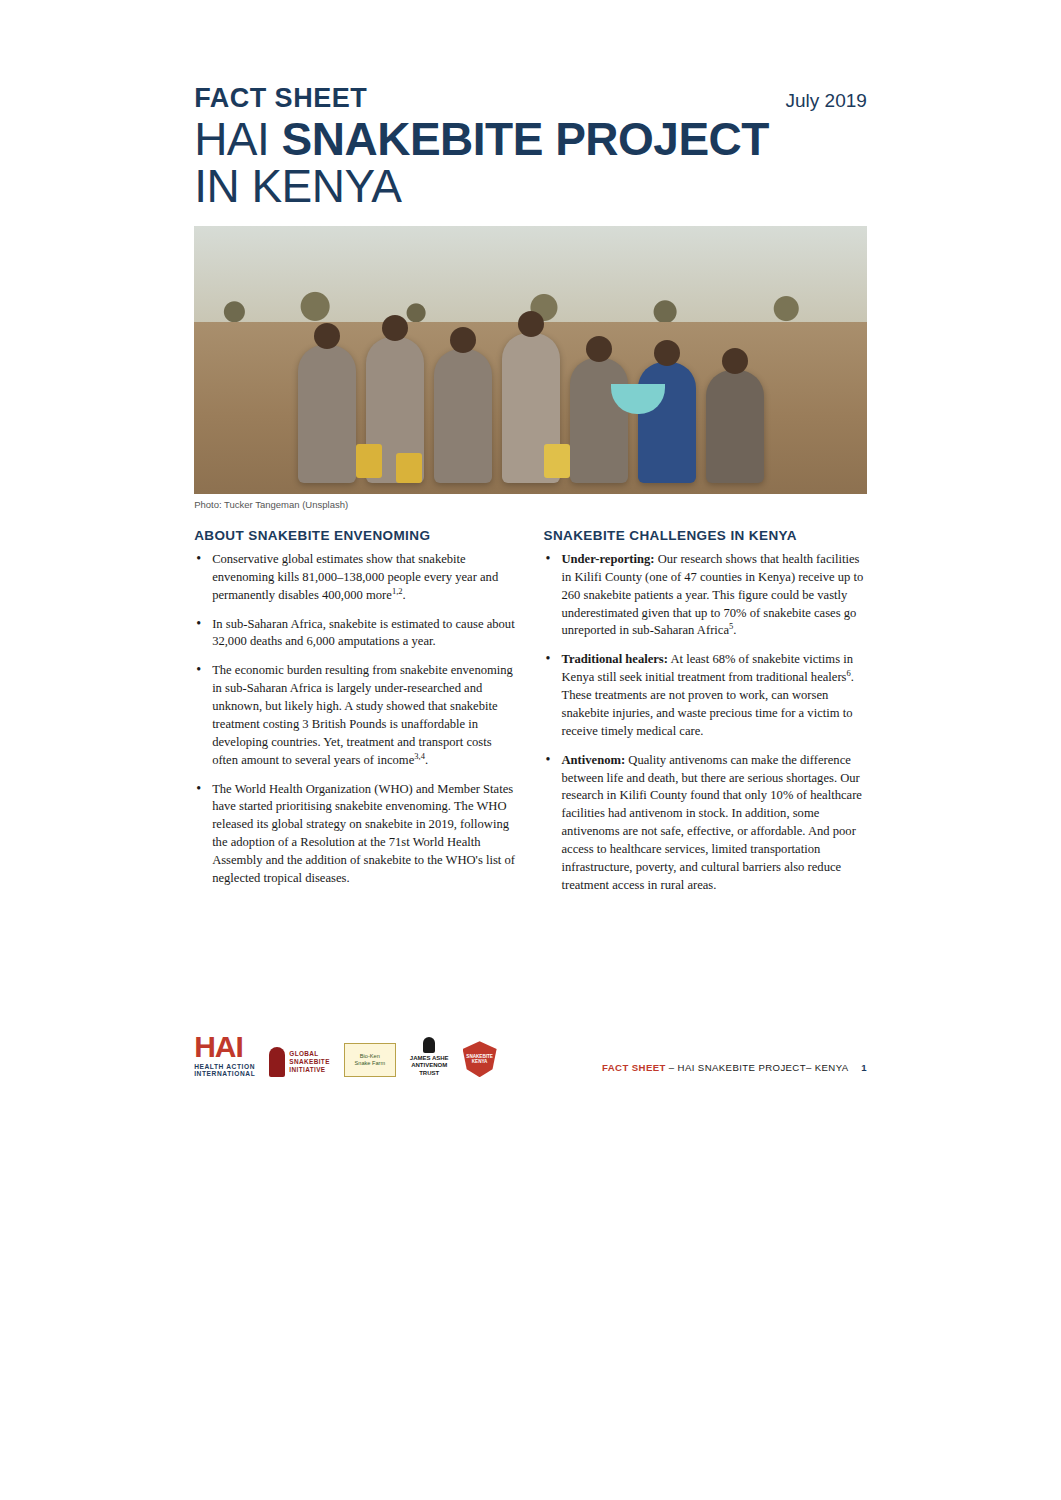Fact Sheet
July 2019
HAI SNAKEBITE PROJECT
IN KENYA
Photo: Tucker Tangeman (Unsplash)
About Snakebite Envenoming
Conservative global estimates show that snakebite envenoming kills 81,000–138,000 people every year and permanently disables 400,000 more1,2.
In sub-Saharan Africa, snakebite is estimated to cause about 32,000 deaths and 6,000 amputations a year.
The economic burden resulting from snakebite envenoming in sub-Saharan Africa is largely under-researched and unknown, but likely high. A study showed that snakebite treatment costing 3 British Pounds is unaffordable in developing countries. Yet, treatment and transport costs often amount to several years of income3,4.
The World Health Organization (WHO) and Member States have started prioritising snakebite envenoming. The WHO released its global strategy on snakebite in 2019, following the adoption of a Resolution at the 71st World Health Assembly and the addition of snakebite to the WHO's list of neglected tropical diseases.
Snakebite Challenges in Kenya
Under-reporting: Our research shows that health facilities in Kilifi County (one of 47 counties in Kenya) receive up to 260 snakebite patients a year. This figure could be vastly underestimated given that up to 70% of snakebite cases go unreported in sub-Saharan Africa5.
Traditional healers: At least 68% of snakebite victims in Kenya still seek initial treatment from traditional healers6. These treatments are not proven to work, can worsen snakebite injuries, and waste precious time for a victim to receive timely medical care.
Antivenom: Quality antivenoms can make the difference between life and death, but there are serious shortages. Our research in Kilifi County found that only 10% of healthcare facilities had antivenom in stock. In addition, some antivenoms are not safe, effective, or affordable. And poor access to healthcare services, limited transportation infrastructure, poverty, and cultural barriers also reduce treatment access in rural areas.
HAI
HEALTH ACTION
INTERNATIONAL
GLOBAL
SNAKEBITE
INITIATIVE
Bio-Ken
Snake Farm
JAMES ASHE
ANTIVENOM
TRUST
SNAKEBITE
KENYA
FACT SHEET – HAI SNAKEBITE PROJECT– KENYA 1